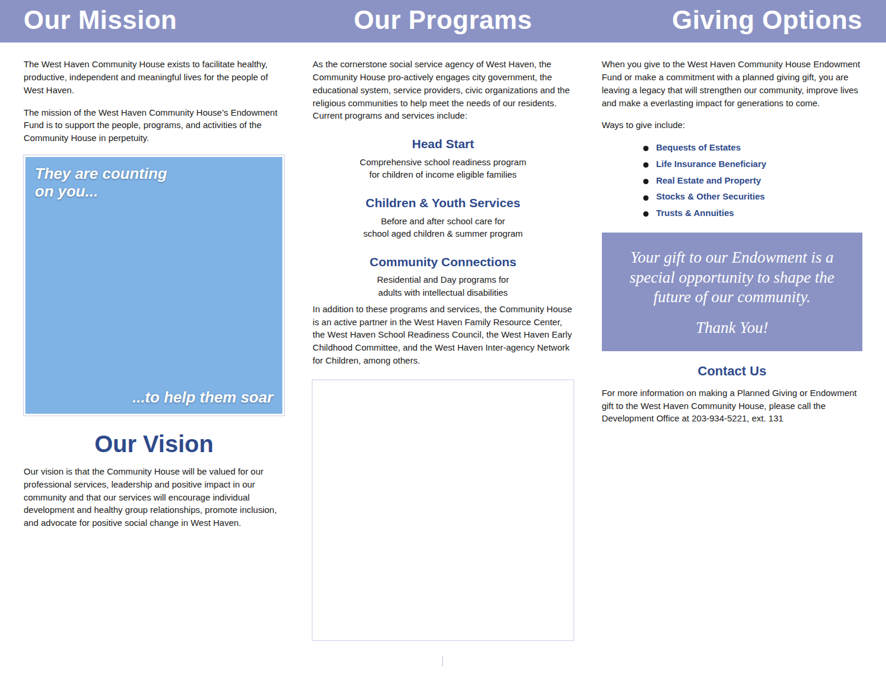Our Mission
Our Programs
Giving Options
Our Mission
The West Haven Community House exists to facilitate healthy, productive, independent and meaningful lives for the people of West Haven.
The mission of the West Haven Community House’s Endowment Fund is to support the people, programs, and activities of the Community House in perpetuity.
They are counting
on you... ...to help them soar
Our Vision
Our vision is that the Community House will be valued for our professional services, leadership and positive impact in our community and that our services will encourage individual development and healthy group relationships, promote inclusion, and advocate for positive social change in West Haven.
Our Programs
As the cornerstone social service agency of West Haven, the Community House pro-actively engages city government, the educational system, service providers, civic organizations and the religious communities to help meet the needs of our residents. Current programs and services include:
Head Start
Comprehensive school readiness program
for children of income eligible families
Children & Youth Services
Before and after school care for
school aged children & summer program
Community Connections
Residential and Day programs for
adults with intellectual disabilities
In addition to these programs and services, the Community House is an active partner in the West Haven Family Resource Center, the West Haven School Readiness Council, the West Haven Early Childhood Committee, and the West Haven Inter-agency Network for Children, among others.
Giving Options
When you give to the West Haven Community House Endowment Fund or make a commitment with a planned giving gift, you are leaving a legacy that will strengthen our community, improve lives and make a everlasting impact for generations to come.
Ways to give include:
Bequests of Estates
Life Insurance Beneficiary
Real Estate and Property
Stocks & Other Securities
Trusts & Annuities
Your gift to our Endowment is a special opportunity to shape the future of our community.
Thank You!
Contact Us
For more information on making a Planned Giving or Endowment gift to the West Haven Community House, please call the Development Office at 203-934-5221, ext. 131